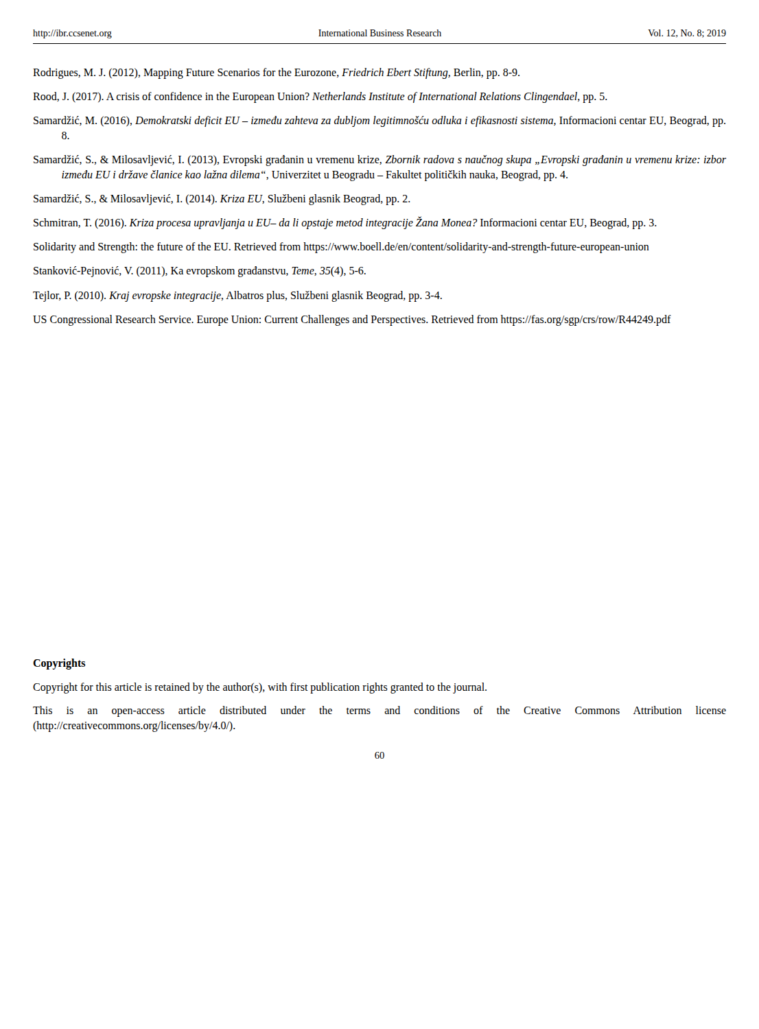http://ibr.ccsenet.org International Business Research Vol. 12, No. 8; 2019
Rodrigues, M. J. (2012), Mapping Future Scenarios for the Eurozone, Friedrich Ebert Stiftung, Berlin, pp. 8-9.
Rood, J. (2017). A crisis of confidence in the European Union? Netherlands Institute of International Relations Clingendael, pp. 5.
Samardžić, M. (2016), Demokratski deficit EU – između zahteva za dubljom legitimnošću odluka i efikasnosti sistema, Informacioni centar EU, Beograd, pp. 8.
Samardžić, S., & Milosavljević, I. (2013), Evropski građanin u vremenu krize, Zbornik radova s naučnog skupa „Evropski građanin u vremenu krize: izbor između EU i države članice kao lažna dilema“, Univerzitet u Beogradu – Fakultet političkih nauka, Beograd, pp. 4.
Samardžić, S., & Milosavljević, I. (2014). Kriza EU, Službeni glasnik Beograd, pp. 2.
Schmitran, T. (2016). Kriza procesa upravljanja u EU– da li opstaje metod integracije Žana Monea? Informacioni centar EU, Beograd, pp. 3.
Solidarity and Strength: the future of the EU. Retrieved from https://www.boell.de/en/content/solidarity-and-strength-future-european-union
Stanković-Pejnović, V. (2011), Ka evropskom građanstvu, Teme, 35(4), 5-6.
Tejlor, P. (2010). Kraj evropske integracije, Albatros plus, Službeni glasnik Beograd, pp. 3-4.
US Congressional Research Service. Europe Union: Current Challenges and Perspectives. Retrieved from https://fas.org/sgp/crs/row/R44249.pdf
Copyrights
Copyright for this article is retained by the author(s), with first publication rights granted to the journal.
This is an open-access article distributed under the terms and conditions of the Creative Commons Attribution license (http://creativecommons.org/licenses/by/4.0/).
60